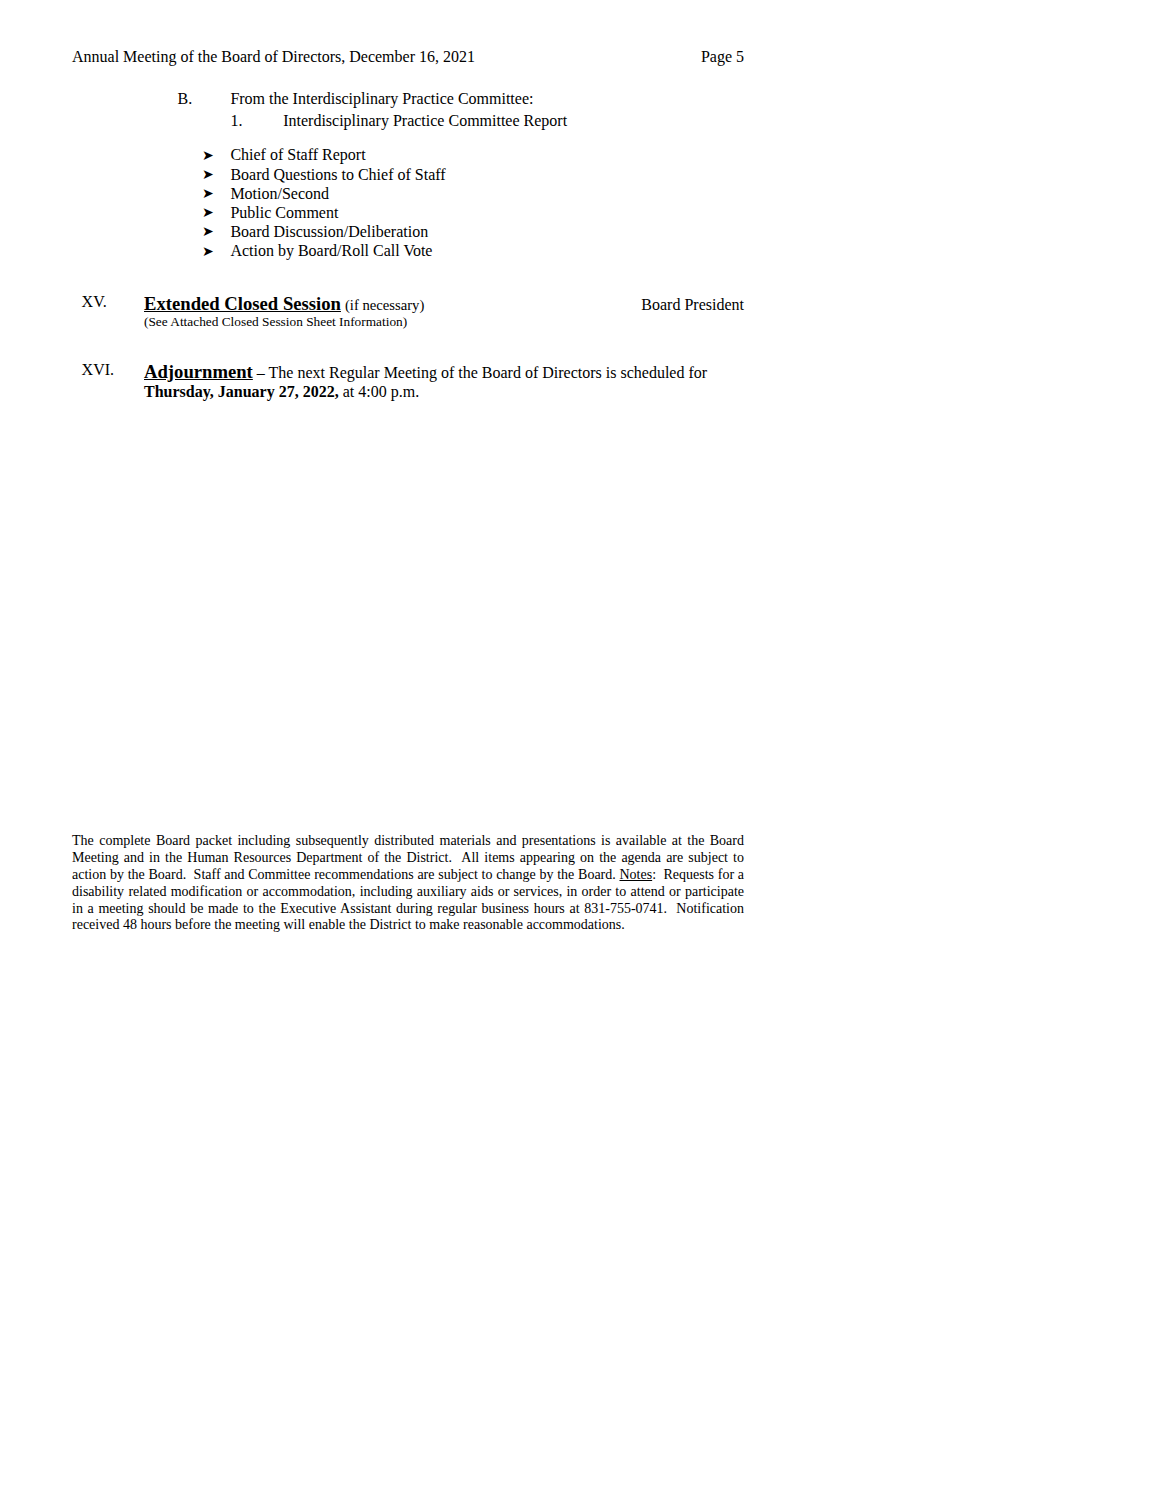Annual Meeting of the Board of Directors, December 16, 2021
Page 5
B.
From the Interdisciplinary Practice Committee:
1.
Interdisciplinary Practice Committee Report
Chief of Staff Report
Board Questions to Chief of Staff
Motion/Second
Public Comment
Board Discussion/Deliberation
Action by Board/Roll Call Vote
XV.
Extended Closed Session (if necessary)
Board President
(See Attached Closed Session Sheet Information)
XVI.
Adjournment – The next Regular Meeting of the Board of Directors is scheduled for Thursday, January 27, 2022, at 4:00 p.m.
The complete Board packet including subsequently distributed materials and presentations is available at the Board Meeting and in the Human Resources Department of the District. All items appearing on the agenda are subject to action by the Board. Staff and Committee recommendations are subject to change by the Board. Notes: Requests for a disability related modification or accommodation, including auxiliary aids or services, in order to attend or participate in a meeting should be made to the Executive Assistant during regular business hours at 831-755-0741. Notification received 48 hours before the meeting will enable the District to make reasonable accommodations.